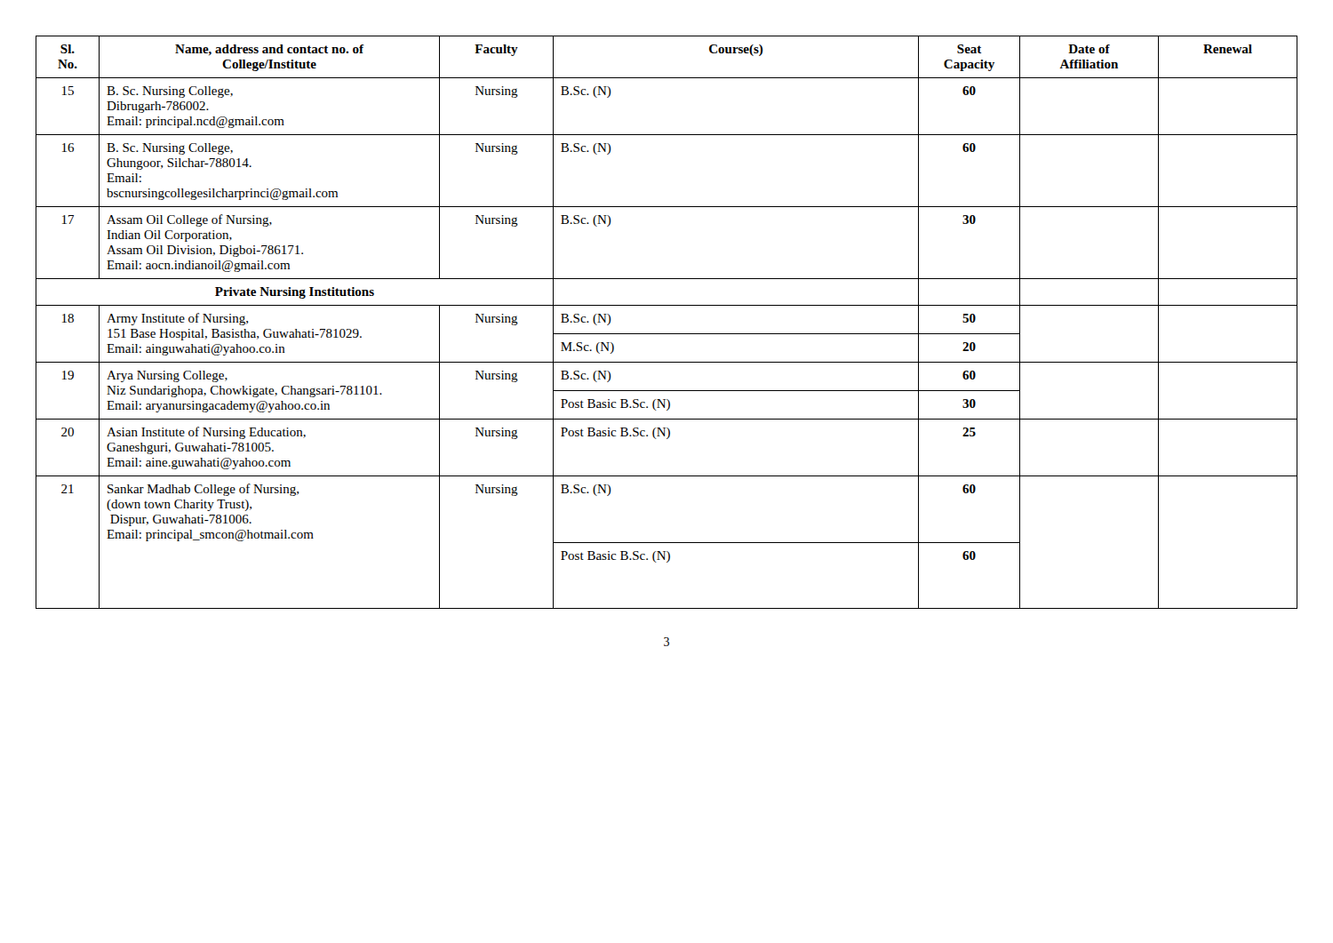| Sl. No. | Name, address and contact no. of College/Institute | Faculty | Course(s) | Seat Capacity | Date of Affiliation | Renewal |
| --- | --- | --- | --- | --- | --- | --- |
| 15 | B. Sc. Nursing College, Dibrugarh-786002. Email: principal.ncd@gmail.com | Nursing | B.Sc. (N) | 60 | | |
| 16 | B. Sc. Nursing College, Ghungoor, Silchar-788014. Email: bscnursingcollegesilcharprinci@gmail.com | Nursing | B.Sc. (N) | 60 | | |
| 17 | Assam Oil College of Nursing, Indian Oil Corporation, Assam Oil Division, Digboi-786171. Email: aocn.indianoil@gmail.com | Nursing | B.Sc. (N) | 30 | | |
| Private Nursing Institutions | | | | |
| 18 | Army Institute of Nursing, 151 Base Hospital, Basistha, Guwahati-781029. Email: ainguwahati@yahoo.co.in | Nursing | B.Sc. (N) | 50 | | |
| M.Sc. (N) | 20 |
| 19 | Arya Nursing College, Niz Sundarighopa, Chowkigate, Changsari-781101. Email: aryanursingacademy@yahoo.co.in | Nursing | B.Sc. (N) | 60 | | |
| Post Basic B.Sc. (N) | 30 |
| 20 | Asian Institute of Nursing Education, Ganeshguri, Guwahati-781005. Email: aine.guwahati@yahoo.com | Nursing | Post Basic B.Sc. (N) | 25 | | |
| 21 | Sankar Madhab College of Nursing, (down town Charity Trust), Dispur, Guwahati-781006. Email: principal_smcon@hotmail.com | Nursing | B.Sc. (N) | 60 | | |
| Post Basic B.Sc. (N) | 60 |
3